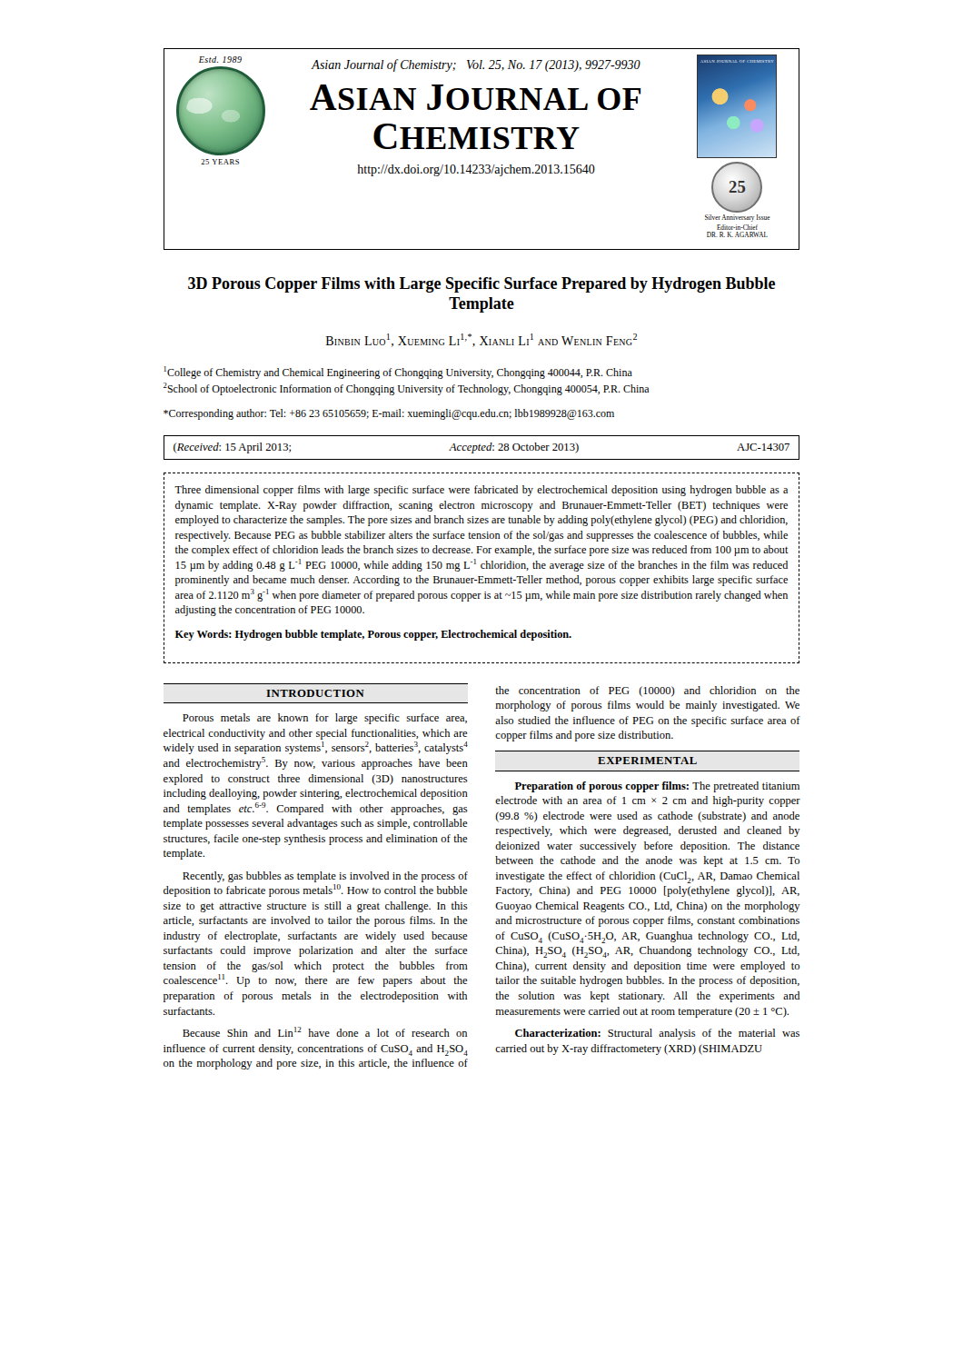Estd. 1989
25 YEARS
Asian Journal of Chemistry; Vol. 25, No. 17 (2013), 9927-9930
ASIAN JOURNAL OF CHEMISTRY
http://dx.doi.org/10.14233/ajchem.2013.15640
25
Silver Anniversary Issue
Editor-in-Chief
DR. R. K. AGARWAL
3D Porous Copper Films with Large Specific Surface Prepared by Hydrogen Bubble Template
Binbin Luo1, Xueming Li1,*, Xianli Li1 and Wenlin Feng2
1College of Chemistry and Chemical Engineering of Chongqing University, Chongqing 400044, P.R. China
2School of Optoelectronic Information of Chongqing University of Technology, Chongqing 400054, P.R. China
*Corresponding author: Tel: +86 23 65105659; E-mail: xuemingli@cqu.edu.cn; lbb1989928@163.com
(Received: 15 April 2013;
Accepted: 28 October 2013)
AJC-14307
Three dimensional copper films with large specific surface were fabricated by electrochemical deposition using hydrogen bubble as a dynamic template. X-Ray powder diffraction, scaning electron microscopy and Brunauer-Emmett-Teller (BET) techniques were employed to characterize the samples. The pore sizes and branch sizes are tunable by adding poly(ethylene glycol) (PEG) and chloridion, respectively. Because PEG as bubble stabilizer alters the surface tension of the sol/gas and suppresses the coalescence of bubbles, while the complex effect of chloridion leads the branch sizes to decrease. For example, the surface pore size was reduced from 100 µm to about 15 µm by adding 0.48 g L-1 PEG 10000, while adding 150 mg L-1 chloridion, the average size of the branches in the film was reduced prominently and became much denser. According to the Brunauer-Emmett-Teller method, porous copper exhibits large specific surface area of 2.1120 m3 g-1 when pore diameter of prepared porous copper is at ~15 µm, while main pore size distribution rarely changed when adjusting the concentration of PEG 10000.
Key Words: Hydrogen bubble template, Porous copper, Electrochemical deposition.
INTRODUCTION
Porous metals are known for large specific surface area, electrical conductivity and other special functionalities, which are widely used in separation systems1, sensors2, batteries3, catalysts4 and electrochemistry5. By now, various approaches have been explored to construct three dimensional (3D) nanostructures including dealloying, powder sintering, electrochemical deposition and templates etc.6-9. Compared with other approaches, gas template possesses several advantages such as simple, controllable structures, facile one-step synthesis process and elimination of the template.
Recently, gas bubbles as template is involved in the process of deposition to fabricate porous metals10. How to control the bubble size to get attractive structure is still a great challenge. In this article, surfactants are involved to tailor the porous films. In the industry of electroplate, surfactants are widely used because surfactants could improve polarization and alter the surface tension of the gas/sol which protect the bubbles from coalescence11. Up to now, there are few papers about the preparation of porous metals in the electrodeposition with surfactants.
Because Shin and Lin12 have done a lot of research on influence of current density, concentrations of CuSO4 and H2SO4 on the morphology and pore size, in this article, the influence of the concentration of PEG (10000) and chloridion on the morphology of porous films would be mainly investigated. We also studied the influence of PEG on the specific surface area of copper films and pore size distribution.
EXPERIMENTAL
Preparation of porous copper films: The pretreated titanium electrode with an area of 1 cm × 2 cm and high-purity copper (99.8 %) electrode were used as cathode (substrate) and anode respectively, which were degreased, derusted and cleaned by deionized water successively before deposition. The distance between the cathode and the anode was kept at 1.5 cm. To investigate the effect of chloridion (CuCl2, AR, Damao Chemical Factory, China) and PEG 10000 [poly(ethylene glycol)], AR, Guoyao Chemical Reagents CO., Ltd, China) on the morphology and microstructure of porous copper films, constant combinations of CuSO4 (CuSO4·5H2O, AR, Guanghua technology CO., Ltd, China), H2SO4 (H2SO4, AR, Chuandong technology CO., Ltd, China), current density and deposition time were employed to tailor the suitable hydrogen bubbles. In the process of deposition, the solution was kept stationary. All the experiments and measurements were carried out at room temperature (20 ± 1 °C).
Characterization: Structural analysis of the material was carried out by X-ray diffractometery (XRD) (SHIMADZU